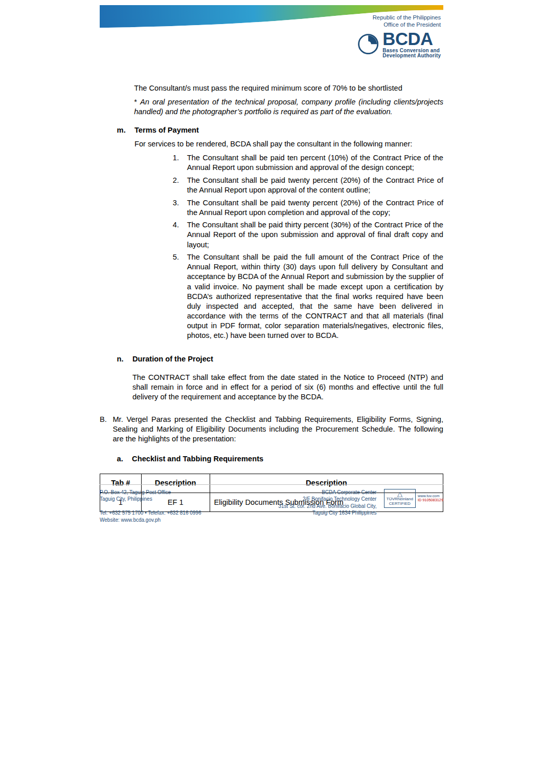Republic of the Philippines
Office of the President
BCDA
Bases Conversion and
Development Authority
The Consultant/s must pass the required minimum score of 70% to be shortlisted
* An oral presentation of the technical proposal, company profile (including clients/projects handled) and the photographer’s portfolio is required as part of the evaluation.
m.
Terms of Payment
For services to be rendered, BCDA shall pay the consultant in the following manner:
The Consultant shall be paid ten percent (10%) of the Contract Price of the Annual Report upon submission and approval of the design concept;
The Consultant shall be paid twenty percent (20%) of the Contract Price of the Annual Report upon approval of the content outline;
The Consultant shall be paid twenty percent (20%) of the Contract Price of the Annual Report upon completion and approval of the copy;
The Consultant shall be paid thirty percent (30%) of the Contract Price of the Annual Report of the upon submission and approval of final draft copy and layout;
The Consultant shall be paid the full amount of the Contract Price of the Annual Report, within thirty (30) days upon full delivery by Consultant and acceptance by BCDA of the Annual Report and submission by the supplier of a valid invoice. No payment shall be made except upon a certification by BCDA’s authorized representative that the final works required have been duly inspected and accepted, that the same have been delivered in accordance with the terms of the CONTRACT and that all materials (final output in PDF format, color separation materials/negatives, electronic files, photos, etc.) have been turned over to BCDA.
n.
Duration of the Project
The CONTRACT shall take effect from the date stated in the Notice to Proceed (NTP) and shall remain in force and in effect for a period of six (6) months and effective until the full delivery of the requirement and acceptance by the BCDA.
B.
Mr. Vergel Paras presented the Checklist and Tabbing Requirements, Eligibility Forms, Signing, Sealing and Marking of Eligibility Documents including the Procurement Schedule. The following are the highlights of the presentation:
a.
Checklist and Tabbing Requirements
| Tab # | Description | Description |
| --- | --- | --- |
| 1 | EF 1 | Eligibility Documents Submission Form |
P.O. Box 42, Taguig Post Office
Taguig City, Philippines
Tel: +632 575 1700 • Telefax: +632 816 0996
Website: www.bcda.gov.ph
BCDA Corporate Center
2/F Bonifacio Technology Center
31st St. cor. 2nd Ave. Bonifacio Global City,
Taguig City 1634 Philippines
△
TÜVRheinland
CERTIFIED
www.tuv.com
ID 9105083129